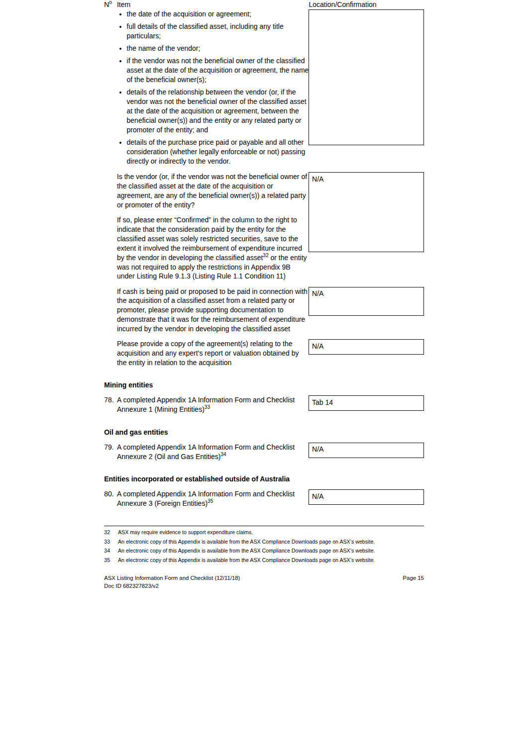| N o | Item | Location/Confirmation |
| | the date of the acquisition or agreement; full details of the classified asset, including any title particulars; the name of the vendor; if the vendor was not the beneficial owner of the classified asset at the date of the acquisition or agreement, the name of the beneficial owner(s); details of the relationship between the vendor (or, if the vendor was not the beneficial owner of the classified asset at the date of the acquisition or agreement, between the beneficial owner(s)) and the entity or any related party or promoter of the entity; and details of the purchase price paid or payable and all other consideration (whether legally enforceable or not) passing directly or indirectly to the vendor. | |
| | Is the vendor (or, if the vendor was not the beneficial owner of the classified asset at the date of the acquisition or agreement, are any of the beneficial owner(s)) a related party or promoter of the entity? If so, please enter “Confirmed” in the column to the right to indicate that the consideration paid by the entity for the classified asset was solely restricted securities, save to the extent it involved the reimbursement of expenditure incurred by the vendor in developing the classified asset 32 or the entity was not required to apply the restrictions in Appendix 9B under Listing Rule 9.1.3 (Listing Rule 1.1 Condition 11) | N/A |
| | If cash is being paid or proposed to be paid in connection with the acquisition of a classified asset from a related party or promoter, please provide supporting documentation to demonstrate that it was for the reimbursement of expenditure incurred by the vendor in developing the classified asset | N/A |
| | Please provide a copy of the agreement(s) relating to the acquisition and any expert’s report or valuation obtained by the entity in relation to the acquisition | N/A |
Mining entities
| 78. | A completed Appendix 1A Information Form and Checklist Annexure 1 (Mining Entities) 33 | Tab 14 |
Oil and gas entities
| 79. | A completed Appendix 1A Information Form and Checklist Annexure 2 (Oil and Gas Entities) 34 | N/A |
Entities incorporated or established outside of Australia
| 80. | A completed Appendix 1A Information Form and Checklist Annexure 3 (Foreign Entities) 35 | N/A |
| 32 | ASX may require evidence to support expenditure claims. |
| 33 | An electronic copy of this Appendix is available from the ASX Compliance Downloads page on ASX’s website. |
| 34 | An electronic copy of this Appendix is available from the ASX Compliance Downloads page on ASX’s website. |
| 35 | An electronic copy of this Appendix is available from the ASX Compliance Downloads page on ASX’s website. |
ASX Listing Information Form and Checklist (12/11/18)
Doc ID 682327823/v2
Page 15